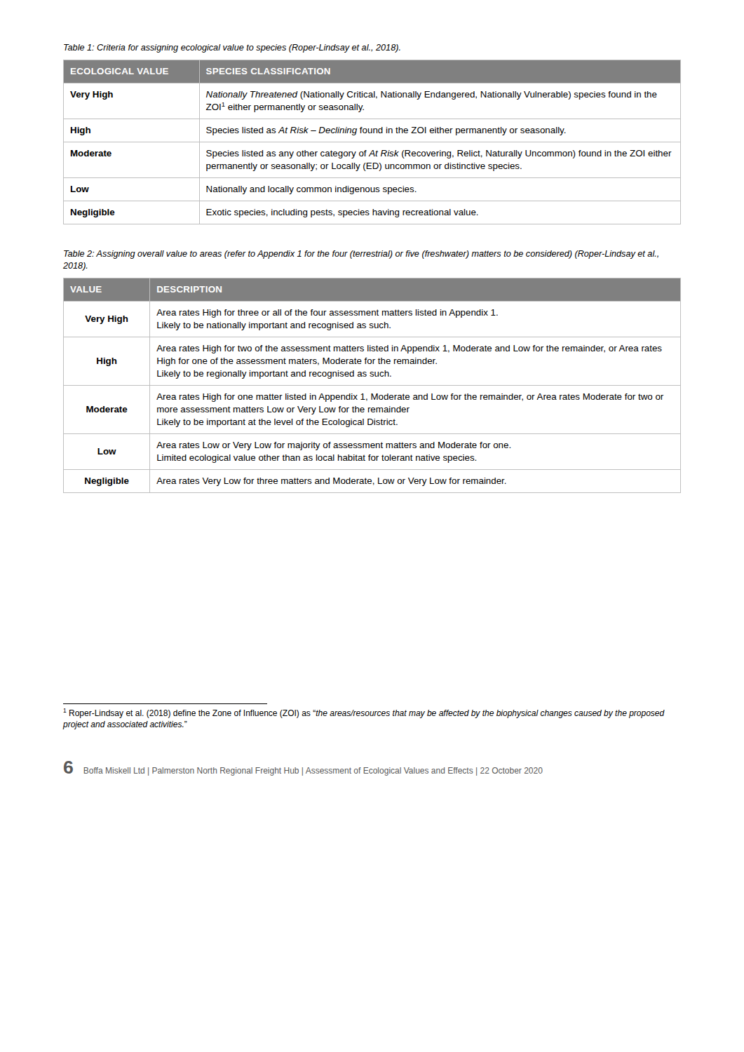Table 1: Criteria for assigning ecological value to species (Roper-Lindsay et al., 2018).
| ECOLOGICAL VALUE | SPECIES CLASSIFICATION |
| --- | --- |
| Very High | Nationally Threatened (Nationally Critical, Nationally Endangered, Nationally Vulnerable) species found in the ZOI 1 either permanently or seasonally. |
| High | Species listed as At Risk – Declining found in the ZOI either permanently or seasonally. |
| Moderate | Species listed as any other category of At Risk (Recovering, Relict, Naturally Uncommon) found in the ZOI either permanently or seasonally; or Locally (ED) uncommon or distinctive species. |
| Low | Nationally and locally common indigenous species. |
| Negligible | Exotic species, including pests, species having recreational value. |
Table 2: Assigning overall value to areas (refer to Appendix 1 for the four (terrestrial) or five (freshwater) matters to be considered) (Roper-Lindsay et al., 2018).
| VALUE | DESCRIPTION |
| --- | --- |
| Very High | Area rates High for three or all of the four assessment matters listed in Appendix 1. Likely to be nationally important and recognised as such. |
| High | Area rates High for two of the assessment matters listed in Appendix 1, Moderate and Low for the remainder, or Area rates High for one of the assessment maters, Moderate for the remainder. Likely to be regionally important and recognised as such. |
| Moderate | Area rates High for one matter listed in Appendix 1, Moderate and Low for the remainder, or Area rates Moderate for two or more assessment matters Low or Very Low for the remainder Likely to be important at the level of the Ecological District. |
| Low | Area rates Low or Very Low for majority of assessment matters and Moderate for one. Limited ecological value other than as local habitat for tolerant native species. |
| Negligible | Area rates Very Low for three matters and Moderate, Low or Very Low for remainder. |
1 Roper-Lindsay et al. (2018) define the Zone of Influence (ZOI) as “the areas/resources that may be affected by the biophysical changes caused by the proposed project and associated activities.”
6 Boffa Miskell Ltd | Palmerston North Regional Freight Hub | Assessment of Ecological Values and Effects | 22 October 2020